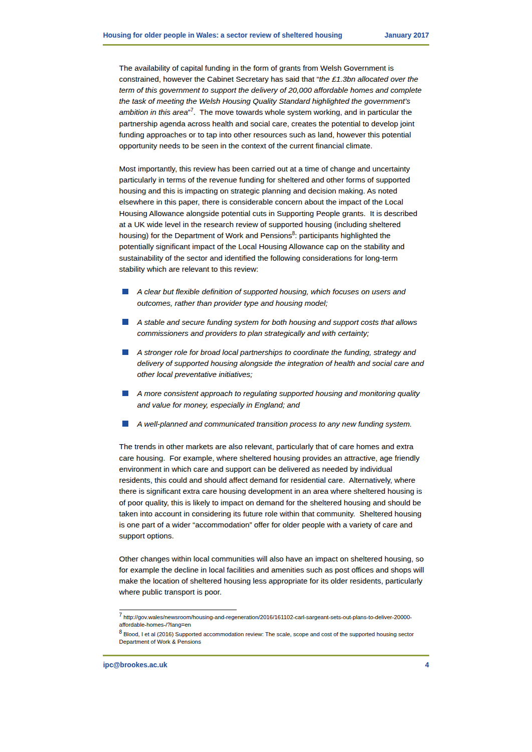Housing for older people in Wales: a sector review of sheltered housing
January 2017
The availability of capital funding in the form of grants from Welsh Government is constrained, however the Cabinet Secretary has said that “the £1.3bn allocated over the term of this government to support the delivery of 20,000 affordable homes and complete the task of meeting the Welsh Housing Quality Standard highlighted the government’s ambition in this area”7. The move towards whole system working, and in particular the partnership agenda across health and social care, creates the potential to develop joint funding approaches or to tap into other resources such as land, however this potential opportunity needs to be seen in the context of the current financial climate.
Most importantly, this review has been carried out at a time of change and uncertainty particularly in terms of the revenue funding for sheltered and other forms of supported housing and this is impacting on strategic planning and decision making. As noted elsewhere in this paper, there is considerable concern about the impact of the Local Housing Allowance alongside potential cuts in Supporting People grants. It is described at a UK wide level in the research review of supported housing (including sheltered housing) for the Department of Work and Pensions8: participants highlighted the potentially significant impact of the Local Housing Allowance cap on the stability and sustainability of the sector and identified the following considerations for long-term stability which are relevant to this review:
A clear but flexible definition of supported housing, which focuses on users and outcomes, rather than provider type and housing model;
A stable and secure funding system for both housing and support costs that allows commissioners and providers to plan strategically and with certainty;
A stronger role for broad local partnerships to coordinate the funding, strategy and delivery of supported housing alongside the integration of health and social care and other local preventative initiatives;
A more consistent approach to regulating supported housing and monitoring quality and value for money, especially in England; and
A well-planned and communicated transition process to any new funding system.
The trends in other markets are also relevant, particularly that of care homes and extra care housing. For example, where sheltered housing provides an attractive, age friendly environment in which care and support can be delivered as needed by individual residents, this could and should affect demand for residential care. Alternatively, where there is significant extra care housing development in an area where sheltered housing is of poor quality, this is likely to impact on demand for the sheltered housing and should be taken into account in considering its future role within that community. Sheltered housing is one part of a wider “accommodation” offer for older people with a variety of care and support options.
Other changes within local communities will also have an impact on sheltered housing, so for example the decline in local facilities and amenities such as post offices and shops will make the location of sheltered housing less appropriate for its older residents, particularly where public transport is poor.
7http://gov.wales/newsroom/housing-and-regeneration/2016/161102-carl-sargeant-sets-out-plans-to-deliver-20000-affordable-homes-/?lang=en
8Blood, I et al (2016) Supported accommodation review: The scale, scope and cost of the supported housing sector Department of Work & Pensions
ipc@brookes.ac.uk
4